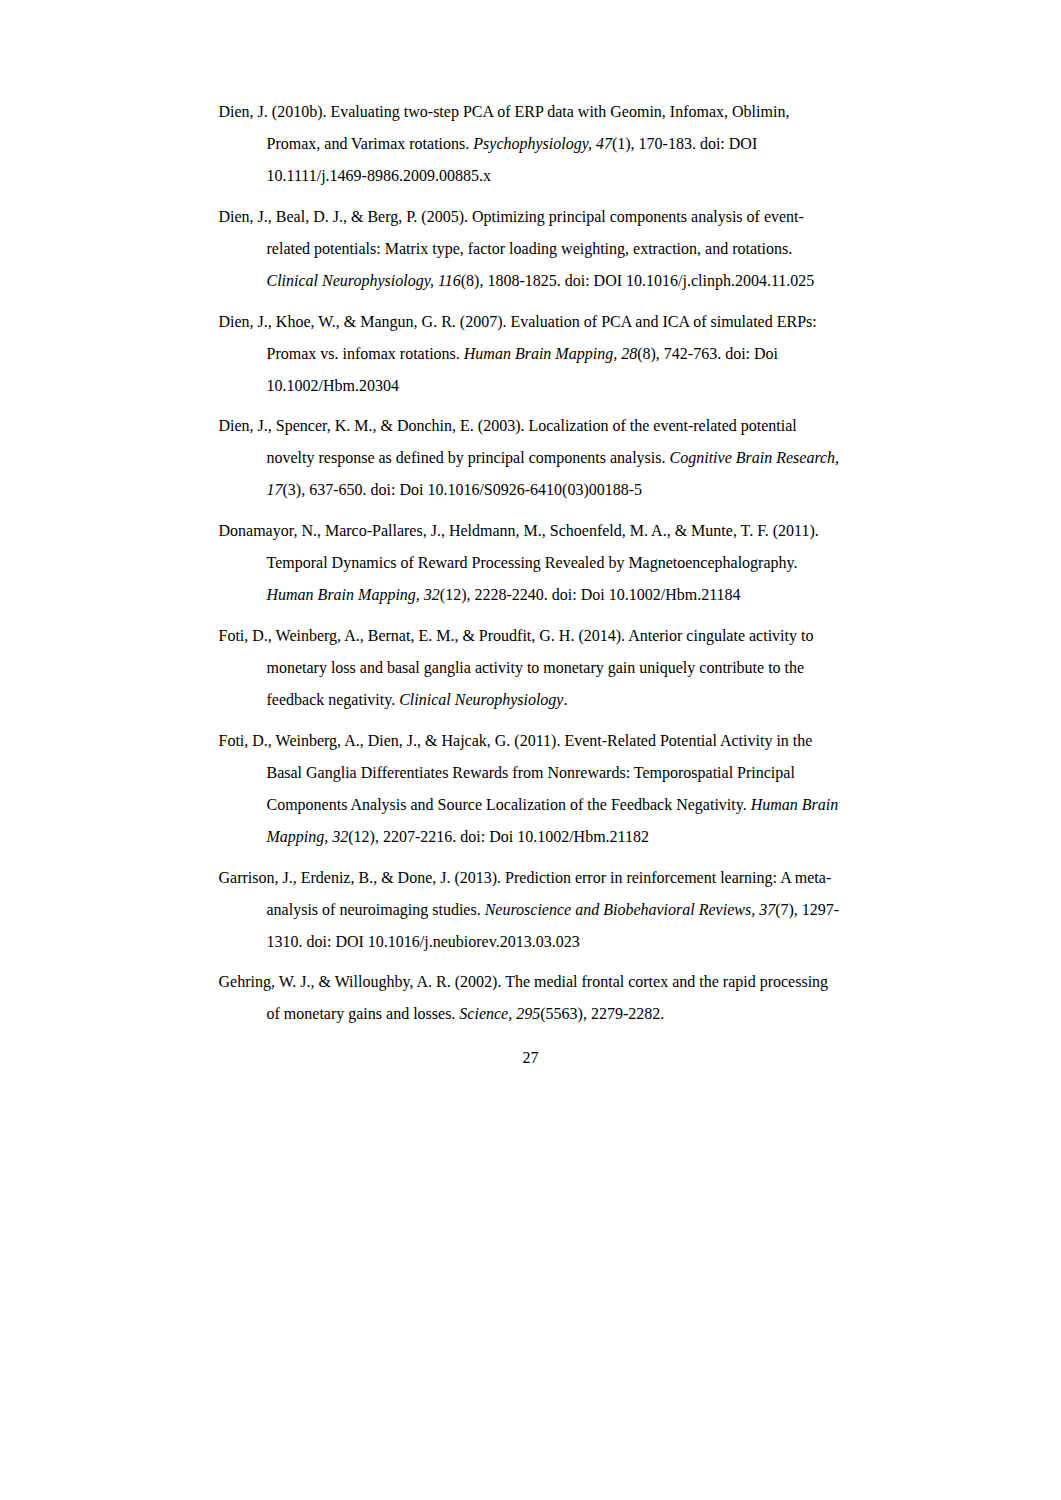Dien, J. (2010b). Evaluating two-step PCA of ERP data with Geomin, Infomax, Oblimin, Promax, and Varimax rotations. Psychophysiology, 47(1), 170-183. doi: DOI 10.1111/j.1469-8986.2009.00885.x
Dien, J., Beal, D. J., & Berg, P. (2005). Optimizing principal components analysis of event-related potentials: Matrix type, factor loading weighting, extraction, and rotations. Clinical Neurophysiology, 116(8), 1808-1825. doi: DOI 10.1016/j.clinph.2004.11.025
Dien, J., Khoe, W., & Mangun, G. R. (2007). Evaluation of PCA and ICA of simulated ERPs: Promax vs. infomax rotations. Human Brain Mapping, 28(8), 742-763. doi: Doi 10.1002/Hbm.20304
Dien, J., Spencer, K. M., & Donchin, E. (2003). Localization of the event-related potential novelty response as defined by principal components analysis. Cognitive Brain Research, 17(3), 637-650. doi: Doi 10.1016/S0926-6410(03)00188-5
Donamayor, N., Marco-Pallares, J., Heldmann, M., Schoenfeld, M. A., & Munte, T. F. (2011). Temporal Dynamics of Reward Processing Revealed by Magnetoencephalography. Human Brain Mapping, 32(12), 2228-2240. doi: Doi 10.1002/Hbm.21184
Foti, D., Weinberg, A., Bernat, E. M., & Proudfit, G. H. (2014). Anterior cingulate activity to monetary loss and basal ganglia activity to monetary gain uniquely contribute to the feedback negativity. Clinical Neurophysiology.
Foti, D., Weinberg, A., Dien, J., & Hajcak, G. (2011). Event-Related Potential Activity in the Basal Ganglia Differentiates Rewards from Nonrewards: Temporospatial Principal Components Analysis and Source Localization of the Feedback Negativity. Human Brain Mapping, 32(12), 2207-2216. doi: Doi 10.1002/Hbm.21182
Garrison, J., Erdeniz, B., & Done, J. (2013). Prediction error in reinforcement learning: A meta-analysis of neuroimaging studies. Neuroscience and Biobehavioral Reviews, 37(7), 1297-1310. doi: DOI 10.1016/j.neubiorev.2013.03.023
Gehring, W. J., & Willoughby, A. R. (2002). The medial frontal cortex and the rapid processing of monetary gains and losses. Science, 295(5563), 2279-2282.
27